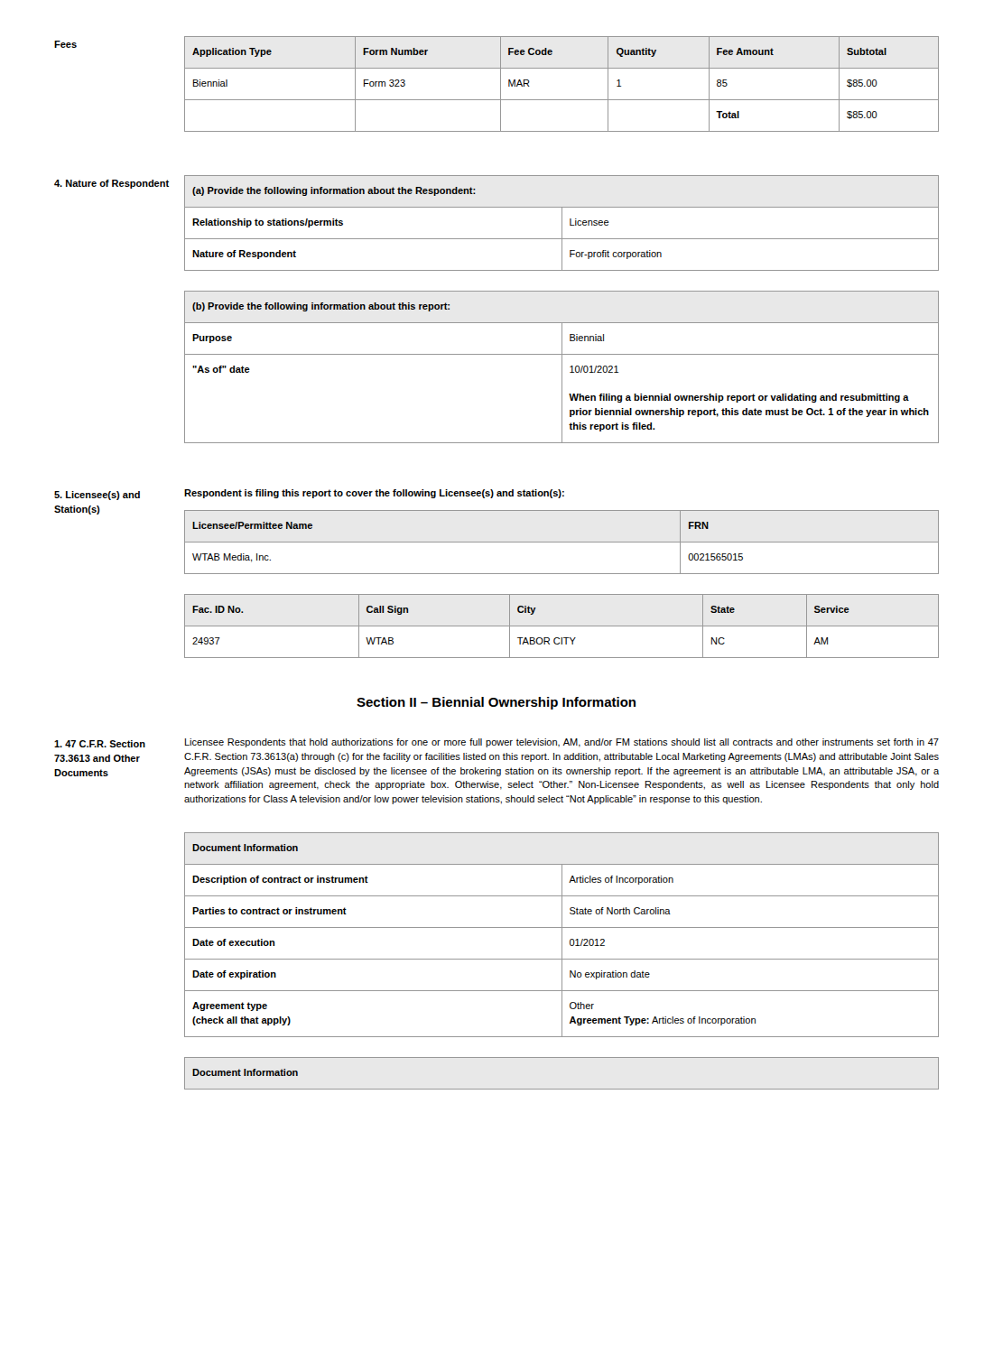Fees
| Application Type | Form Number | Fee Code | Quantity | Fee Amount | Subtotal |
| Biennial | Form 323 | MAR | 1 | 85 | $85.00 |
| | | | | Total | $85.00 |
4. Nature of Respondent
| (a) Provide the following information about the Respondent: |
| Relationship to stations/permits | Licensee |
| Nature of Respondent | For-profit corporation |
| (b) Provide the following information about this report: |
| Purpose | Biennial |
| "As of" date | 10/01/2021 When filing a biennial ownership report or validating and resubmitting a prior biennial ownership report, this date must be Oct. 1 of the year in which this report is filed. |
5. Licensee(s) and Station(s)
Respondent is filing this report to cover the following Licensee(s) and station(s):
| Licensee/Permittee Name | FRN |
| WTAB Media, Inc. | 0021565015 |
| Fac. ID No. | Call Sign | City | State | Service |
| 24937 | WTAB | TABOR CITY | NC | AM |
Section II – Biennial Ownership Information
1. 47 C.F.R. Section 73.3613 and Other Documents
Licensee Respondents that hold authorizations for one or more full power television, AM, and/or FM stations should list all contracts and other instruments set forth in 47 C.F.R. Section 73.3613(a) through (c) for the facility or facilities listed on this report. In addition, attributable Local Marketing Agreements (LMAs) and attributable Joint Sales Agreements (JSAs) must be disclosed by the licensee of the brokering station on its ownership report. If the agreement is an attributable LMA, an attributable JSA, or a network affiliation agreement, check the appropriate box. Otherwise, select “Other.” Non-Licensee Respondents, as well as Licensee Respondents that only hold authorizations for Class A television and/or low power television stations, should select “Not Applicable” in response to this question.
| Document Information |
| Description of contract or instrument | Articles of Incorporation |
| Parties to contract or instrument | State of North Carolina |
| Date of execution | 01/2012 |
| Date of expiration | No expiration date |
| Agreement type (check all that apply) | Other Agreement Type: Articles of Incorporation |
| Document Information |